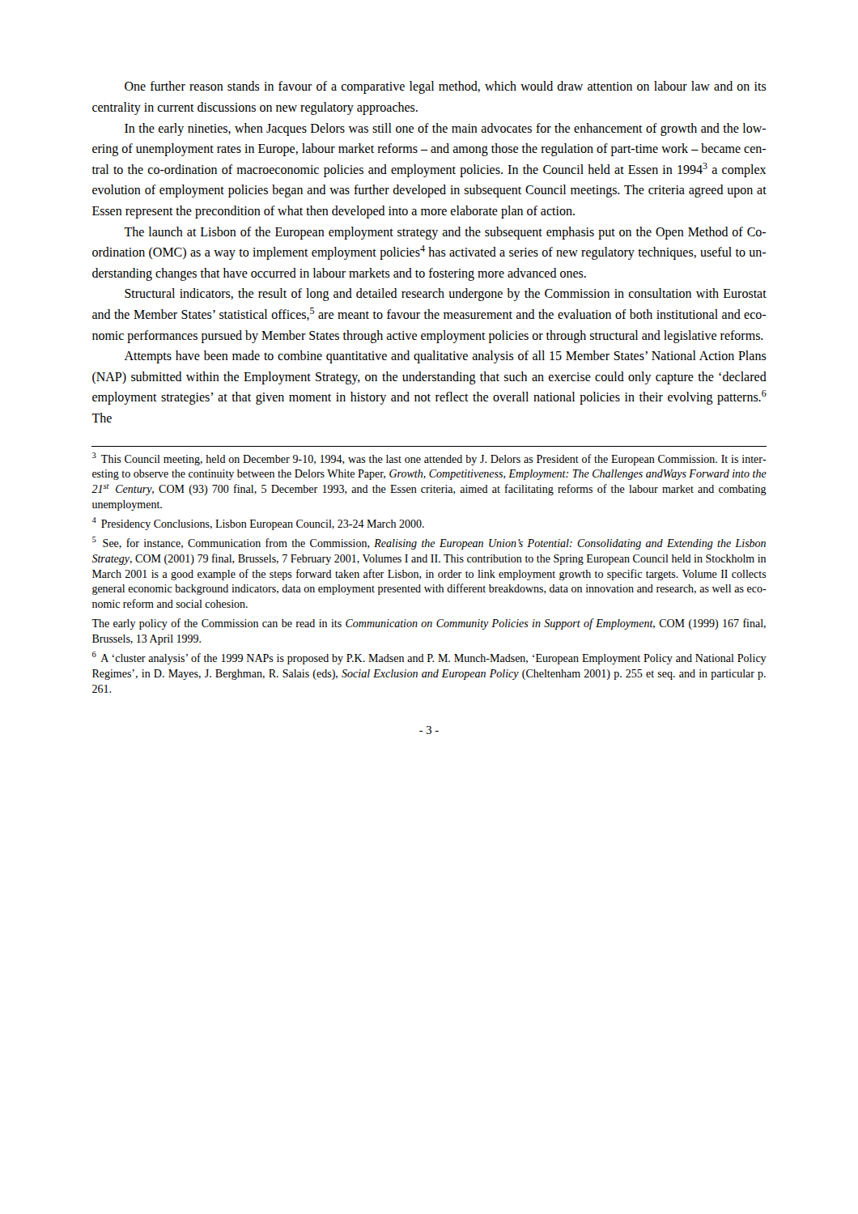One further reason stands in favour of a comparative legal method, which would draw attention on labour law and on its centrality in current discussions on new regulatory approaches.
In the early nineties, when Jacques Delors was still one of the main advocates for the enhancement of growth and the lowering of unemployment rates in Europe, labour market reforms – and among those the regulation of part-time work – became central to the co-ordination of macroeconomic policies and employment policies. In the Council held at Essen in 19943 a complex evolution of employment policies began and was further developed in subsequent Council meetings. The criteria agreed upon at Essen represent the precondition of what then developed into a more elaborate plan of action.
The launch at Lisbon of the European employment strategy and the subsequent emphasis put on the Open Method of Co-ordination (OMC) as a way to implement employment policies4 has activated a series of new regulatory techniques, useful to understanding changes that have occurred in labour markets and to fostering more advanced ones.
Structural indicators, the result of long and detailed research undergone by the Commission in consultation with Eurostat and the Member States’ statistical offices,5 are meant to favour the measurement and the evaluation of both institutional and economic performances pursued by Member States through active employment policies or through structural and legislative reforms.
Attempts have been made to combine quantitative and qualitative analysis of all 15 Member States’ National Action Plans (NAP) submitted within the Employment Strategy, on the understanding that such an exercise could only capture the ‘declared employment strategies’ at that given moment in history and not reflect the overall national policies in their evolving patterns.6 The
3 This Council meeting, held on December 9-10, 1994, was the last one attended by J. Delors as President of the European Commission. It is interesting to observe the continuity between the Delors White Paper, Growth, Competitiveness, Employment: The Challenges andWays Forward into the 21st Century, COM (93) 700 final, 5 December 1993, and the Essen criteria, aimed at facilitating reforms of the labour market and combating unemployment.
4 Presidency Conclusions, Lisbon European Council, 23-24 March 2000.
5 See, for instance, Communication from the Commission, Realising the European Union’s Potential: Consolidating and Extending the Lisbon Strategy, COM (2001) 79 final, Brussels, 7 February 2001, Volumes I and II. This contribution to the Spring European Council held in Stockholm in March 2001 is a good example of the steps forward taken after Lisbon, in order to link employment growth to specific targets. Volume II collects general economic background indicators, data on employment presented with different breakdowns, data on innovation and research, as well as economic reform and social cohesion.
The early policy of the Commission can be read in its Communication on Community Policies in Support of Employment, COM (1999) 167 final, Brussels, 13 April 1999.
6 A ‘cluster analysis’ of the 1999 NAPs is proposed by P.K. Madsen and P. M. Munch-Madsen, ‘European Employment Policy and National Policy Regimes’, in D. Mayes, J. Berghman, R. Salais (eds), Social Exclusion and European Policy (Cheltenham 2001) p. 255 et seq. and in particular p. 261.
- 3 -